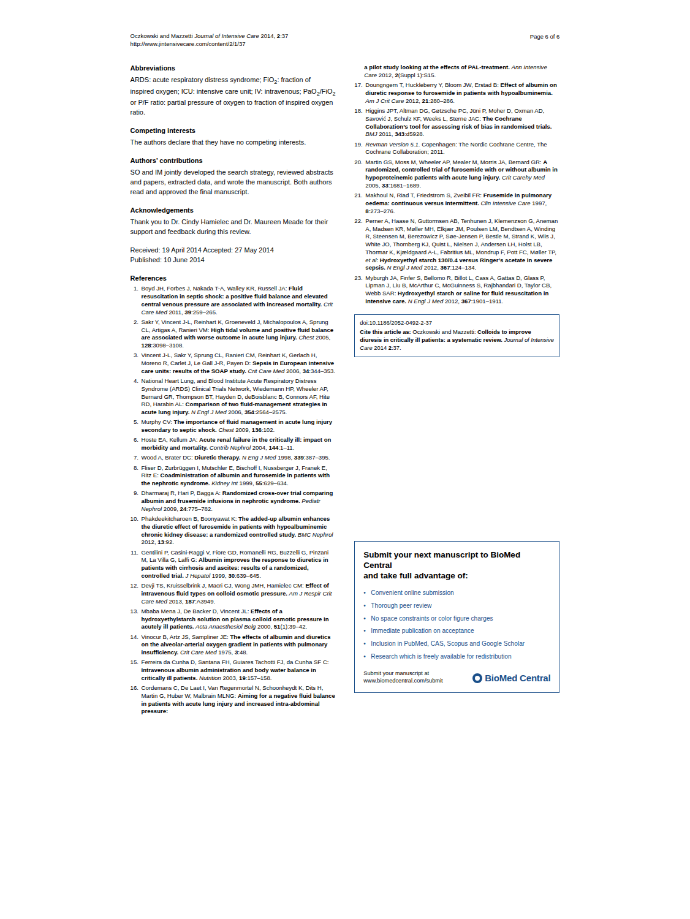Oczkowski and Mazzetti Journal of Intensive Care 2014, 2:37
http://www.jintensivecare.com/content/2/1/37
Page 6 of 6
Abbreviations
ARDS: acute respiratory distress syndrome; FiO2: fraction of inspired oxygen; ICU: intensive care unit; IV: intravenous; PaO2/FiO2 or P/F ratio: partial pressure of oxygen to fraction of inspired oxygen ratio.
Competing interests
The authors declare that they have no competing interests.
Authors’ contributions
SO and IM jointly developed the search strategy, reviewed abstracts and papers, extracted data, and wrote the manuscript. Both authors read and approved the final manuscript.
Acknowledgements
Thank you to Dr. Cindy Hamielec and Dr. Maureen Meade for their support and feedback during this review.
Received: 19 April 2014 Accepted: 27 May 2014
Published: 10 June 2014
References
Boyd JH, Forbes J, Nakada T-A, Walley KR, Russell JA: Fluid resuscitation in septic shock: a positive fluid balance and elevated central venous pressure are associated with increased mortality. Crit Care Med 2011, 39:259–265.
Sakr Y, Vincent J-L, Reinhart K, Groeneveld J, Michalopoulos A, Sprung CL, Artigas A, Ranieri VM: High tidal volume and positive fluid balance are associated with worse outcome in acute lung injury. Chest 2005, 128:3098–3108.
Vincent J-L, Sakr Y, Sprung CL, Ranieri CM, Reinhart K, Gerlach H, Moreno R, Carlet J, Le Gall J-R, Payen D: Sepsis in European intensive care units: results of the SOAP study. Crit Care Med 2006, 34:344–353.
National Heart Lung, and Blood Institute Acute Respiratory Distress Syndrome (ARDS) Clinical Trials Network, Wiedemann HP, Wheeler AP, Bernard GR, Thompson BT, Hayden D, deBoisblanc B, Connors AF, Hite RD, Harabin AL: Comparison of two fluid-management strategies in acute lung injury. N Engl J Med 2006, 354:2564–2575.
Murphy CV: The importance of fluid management in acute lung injury secondary to septic shock. Chest 2009, 136:102.
Hoste EA, Kellum JA: Acute renal failure in the critically ill: impact on morbidity and mortality. Contrib Nephrol 2004, 144:1–11.
Wood A, Brater DC: Diuretic therapy. N Eng J Med 1998, 339:387–395.
Fliser D, Zurbrüggen I, Mutschler E, Bischoff I, Nussberger J, Franek E, Ritz E: Coadministration of albumin and furosemide in patients with the nephrotic syndrome. Kidney Int 1999, 55:629–634.
Dharmaraj R, Hari P, Bagga A: Randomized cross-over trial comparing albumin and frusemide infusions in nephrotic syndrome. Pediatr Nephrol 2009, 24:775–782.
Phakdeekitcharoen B, Boonyawat K: The added-up albumin enhances the diuretic effect of furosemide in patients with hypoalbuminemic chronic kidney disease: a randomized controlled study. BMC Nephrol 2012, 13:92.
Gentilini P, Casini-Raggi V, Fiore GD, Romanelli RG, Buzzelli G, Pinzani M, La Villa G, Laffi G: Albumin improves the response to diuretics in patients with cirrhosis and ascites: results of a randomized, controlled trial. J Hepatol 1999, 30:639–645.
Devji TS, Kruisselbrink J, Macri CJ, Wong JMH, Hamielec CM: Effect of intravenous fluid types on colloid osmotic pressure. Am J Respir Crit Care Med 2013, 187:A3949.
Mbaba Mena J, De Backer D, Vincent JL: Effects of a hydroxyethylstarch solution on plasma colloid osmotic pressure in acutely ill patients. Acta Anaesthesiol Belg 2000, 51(1):39–42.
Vinocur B, Artz JS, Sampliner JE: The effects of albumin and diuretics on the alveolar-arterial oxygen gradient in patients with pulmonary insufficiency. Crit Care Med 1975, 3:48.
Ferreira da Cunha D, Santana FH, Guiares Tachotti FJ, da Cunha SF C: Intravenous albumin administration and body water balance in critically ill patients. Nutrition 2003, 19:157–158.
Cordemans C, De Laet I, Van Regenmortel N, Schoonheydt K, Dits H, Martin G, Huber W, Malbrain MLNG: Aiming for a negative fluid balance in patients with acute lung injury and increased intra-abdominal pressure:
a pilot study looking at the effects of PAL-treatment. Ann Intensive Care 2012, 2(Suppl 1):S15.
Doungngern T, Huckleberry Y, Bloom JW, Erstad B: Effect of albumin on diuretic response to furosemide in patients with hypoalbuminemia. Am J Crit Care 2012, 21:280–286.
Higgins JPT, Altman DG, Gøtzsche PC, Jüni P, Moher D, Oxman AD, Savović J, Schulz KF, Weeks L, Sterne JAC: The Cochrane Collaboration’s tool for assessing risk of bias in randomised trials. BMJ 2011, 343:d5928.
Revman Version 5.1. Copenhagen: The Nordic Cochrane Centre, The Cochrane Collaboration; 2011.
Martin GS, Moss M, Wheeler AP, Mealer M, Morris JA, Bernard GR: A randomized, controlled trial of furosemide with or without albumin in hypoproteinemic patients with acute lung injury. Crit Carehy Med 2005, 33:1681–1689.
Makhoul N, Riad T, Friedstrom S, Zveibil FR: Frusemide in pulmonary oedema: continuous versus intermittent. Clin Intensive Care 1997, 8:273–276.
Perner A, Haase N, Guttormsen AB, Tenhunen J, Klemenzson G, Aneman A, Madsen KR, Møller MH, Elkjær JM, Poulsen LM, Bendtsen A, Winding R, Steensen M, Berezowicz P, Søe-Jensen P, Bestle M, Strand K, Wiis J, White JO, Thornberg KJ, Quist L, Nielsen J, Andersen LH, Holst LB, Thormar K, Kjældgaard A-L, Fabritius ML, Mondrup F, Pott FC, Møller TP, et al: Hydroxyethyl starch 130/0.4 versus Ringer’s acetate in severe sepsis. N Engl J Med 2012, 367:124–134.
Myburgh JA, Finfer S, Bellomo R, Billot L, Cass A, Gattas D, Glass P, Lipman J, Liu B, McArthur C, McGuinness S, Rajbhandari D, Taylor CB, Webb SAR: Hydroxyethyl starch or saline for fluid resuscitation in intensive care. N Engl J Med 2012, 367:1901–1911.
doi:10.1186/2052-0492-2-37
Cite this article as: Oczkowski and Mazzetti: Colloids to improve diuresis in critically ill patients: a systematic review. Journal of Intensive Care 2014 2:37.
Submit your next manuscript to BioMed Central
and take full advantage of:
Convenient online submission
Thorough peer review
No space constraints or color figure charges
Immediate publication on acceptance
Inclusion in PubMed, CAS, Scopus and Google Scholar
Research which is freely available for redistribution
Submit your manuscript at
www.biomedcentral.com/submit
Bio Med Central